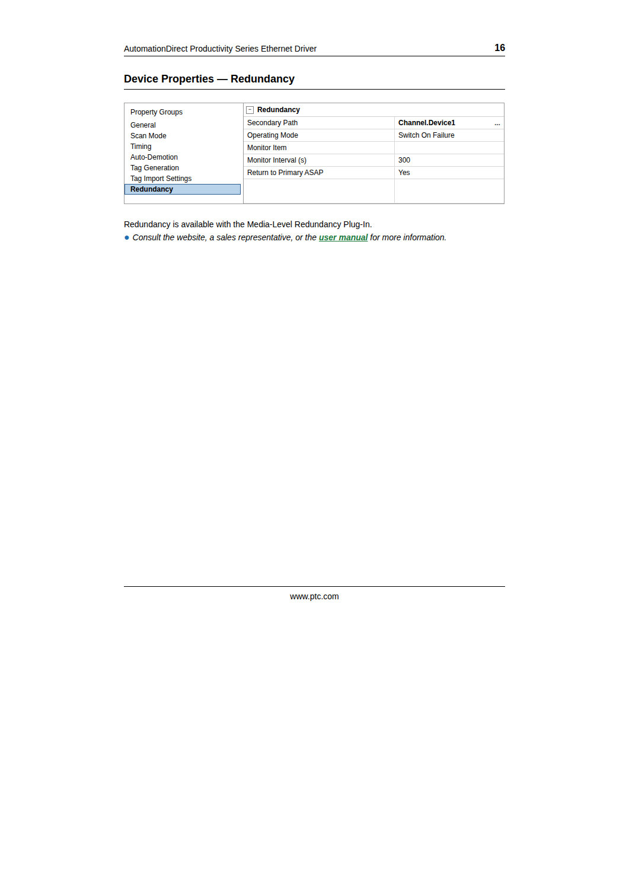AutomationDirect Productivity Series Ethernet Driver 16
Device Properties — Redundancy
Property Groups
General
Scan Mode
Timing
Auto-Demotion
Tag Generation
Tag Import Settings
Redundancy
−Redundancy
| Secondary Path | Channel.Device1 ... |
| Operating Mode | Switch On Failure |
| Monitor Item | |
| Monitor Interval (s) | 300 |
| Return to Primary ASAP | Yes |
Redundancy is available with the Media-Level Redundancy Plug-In.
●Consult the website, a sales representative, or the user manual for more information.
www.ptc.com